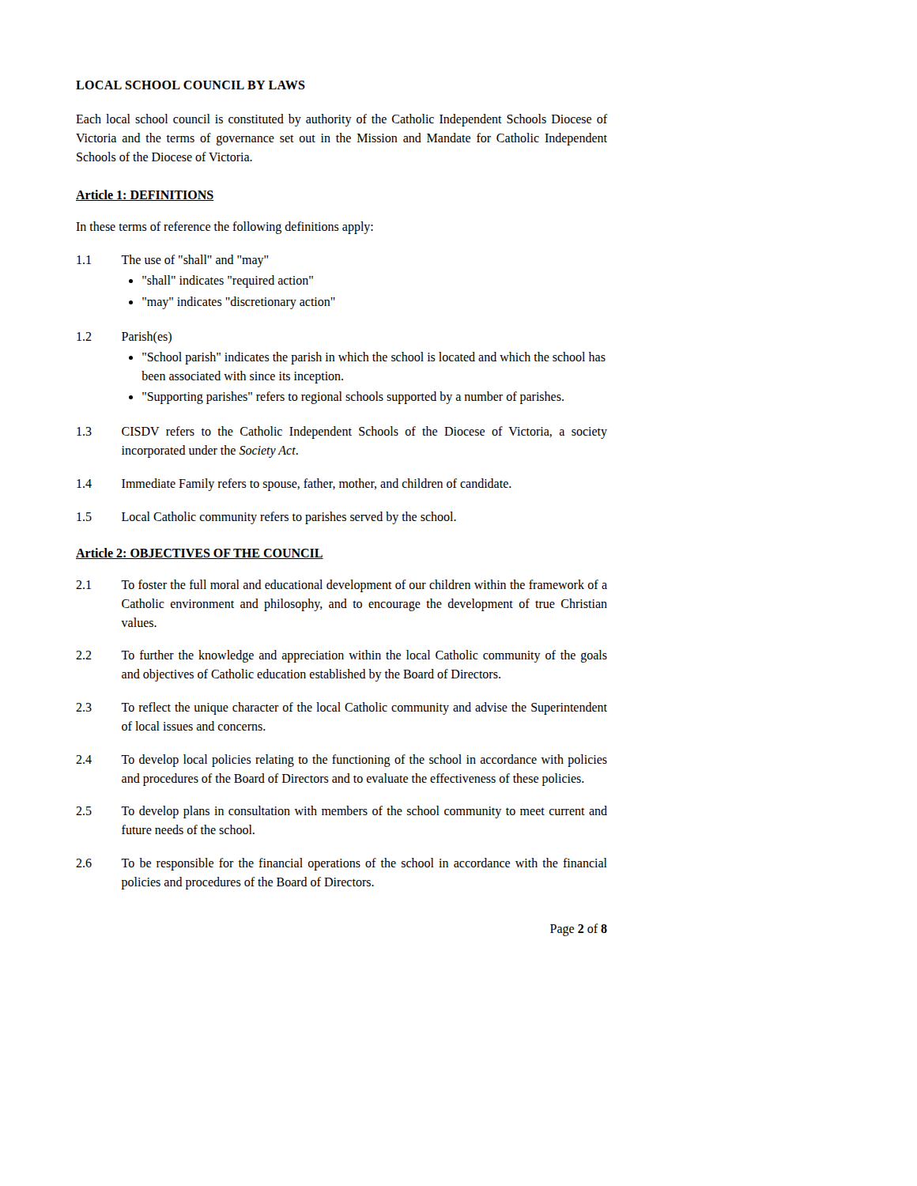LOCAL SCHOOL COUNCIL BY LAWS
Each local school council is constituted by authority of the Catholic Independent Schools Diocese of Victoria and the terms of governance set out in the Mission and Mandate for Catholic Independent Schools of the Diocese of Victoria.
Article 1: DEFINITIONS
In these terms of reference the following definitions apply:
1.1
The use of "shall" and "may"
"shall" indicates "required action"
"may" indicates "discretionary action"
1.2
Parish(es)
"School parish" indicates the parish in which the school is located and which the school has been associated with since its inception.
"Supporting parishes" refers to regional schools supported by a number of parishes.
1.3
CISDV refers to the Catholic Independent Schools of the Diocese of Victoria, a society incorporated under the Society Act.
1.4
Immediate Family refers to spouse, father, mother, and children of candidate.
1.5
Local Catholic community refers to parishes served by the school.
Article 2: OBJECTIVES OF THE COUNCIL
2.1
To foster the full moral and educational development of our children within the framework of a Catholic environment and philosophy, and to encourage the development of true Christian values.
2.2
To further the knowledge and appreciation within the local Catholic community of the goals and objectives of Catholic education established by the Board of Directors.
2.3
To reflect the unique character of the local Catholic community and advise the Superintendent of local issues and concerns.
2.4
To develop local policies relating to the functioning of the school in accordance with policies and procedures of the Board of Directors and to evaluate the effectiveness of these policies.
2.5
To develop plans in consultation with members of the school community to meet current and future needs of the school.
2.6
To be responsible for the financial operations of the school in accordance with the financial policies and procedures of the Board of Directors.
Page 2 of 8